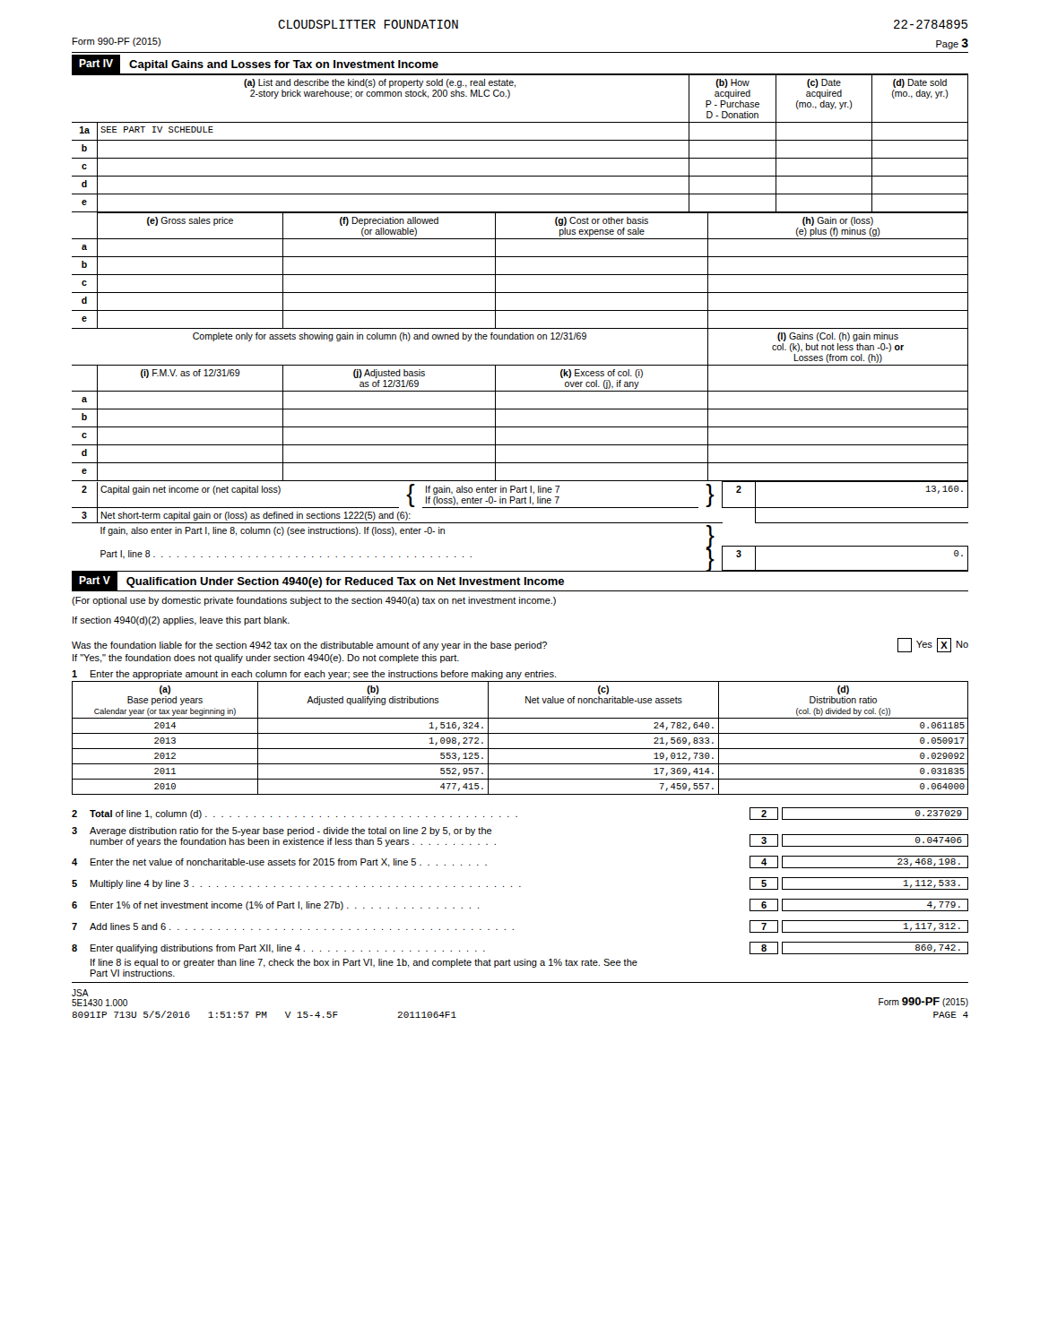CLOUDSPLITTER FOUNDATION
22-2784895
Form 990-PF (2015)
Page 3
Part IV
Capital Gains and Losses for Tax on Investment Income
| (a) List and describe the kind(s) of property sold (e.g., real estate, 2-story brick warehouse; or common stock, 200 shs. MLC Co.) | (b) How acquired P - Purchase D - Donation | (c) Date acquired (mo., day, yr.) | (d) Date sold (mo., day, yr.) |
| 1a | SEE PART IV SCHEDULE | | | |
| b | | | | |
| c | | | | |
| d | | | | |
| e | | | | |
| | (e) Gross sales price | (f) Depreciation allowed (or allowable) | (g) Cost or other basis plus expense of sale | (h) Gain or (loss) (e) plus (f) minus (g) |
| a | | | | |
| b | | | | |
| c | | | | |
| d | | | | |
| e | | | | |
| Complete only for assets showing gain in column (h) and owned by the foundation on 12/31/69 | (l) Gains (Col. (h) gain minus col. (k), but not less than -0-) or Losses (from col. (h)) |
| | (i) F.M.V. as of 12/31/69 | (j) Adjusted basis as of 12/31/69 | (k) Excess of col. (i) over col. (j), if any | |
| a | | | | |
| b | | | | |
| c | | | | |
| d | | | | |
| e | | | | |
| 2 | Capital gain net income or (net capital loss) | { | If gain, also enter in Part I, line 7 If (loss), enter -0- in Part I, line 7 | } | 2 | 13,160. |
| 3 | Net short-term capital gain or (loss) as defined in sections 1222(5) and (6): | | |
| | If gain, also enter in Part I, line 8, column (c) (see instructions). If (loss), enter -0- in | } | | |
| | Part I, line 8 . . . . . . . . . . . . . . . . . . . . . . . . . . . . . . . . . . . . . . . . . | } | 3 | 0. |
Part V
Qualification Under Section 4940(e) for Reduced Tax on Net Investment Income
(For optional use by domestic private foundations subject to the section 4940(a) tax on net investment income.)
If section 4940(d)(2) applies, leave this part blank.
Was the foundation liable for the section 4942 tax on the distributable amount of any year in the base period?
Yes X No
If "Yes," the foundation does not qualify under section 4940(e). Do not complete this part.
1
Enter the appropriate amount in each column for each year; see the instructions before making any entries.
| (a) Base period years Calendar year (or tax year beginning in) | (b) Adjusted qualifying distributions | (c) Net value of noncharitable-use assets | (d) Distribution ratio (col. (b) divided by col. (c)) |
| 2014 | 1,516,324. | 24,782,640. | 0.061185 |
| 2013 | 1,098,272. | 21,569,833. | 0.050917 |
| 2012 | 553,125. | 19,012,730. | 0.029092 |
| 2011 | 552,957. | 17,369,414. | 0.031835 |
| 2010 | 477,415. | 7,459,557. | 0.064000 |
2
Total of line 1, column (d) . . . . . . . . . . . . . . . . . . . . . . . . . . . . . . . . . . . . . . .
2
0.237029
3
Average distribution ratio for the 5-year base period - divide the total on line 2 by 5, or by the
number of years the foundation has been in existence if less than 5 years . . . . . . . . . . .
3
0.047406
4
Enter the net value of noncharitable-use assets for 2015 from Part X, line 5 . . . . . . . . .
4
23,468,198.
5
Multiply line 4 by line 3 . . . . . . . . . . . . . . . . . . . . . . . . . . . . . . . . . . . . . . . . .
5
1,112,533.
6
Enter 1% of net investment income (1% of Part I, line 27b) . . . . . . . . . . . . . . . . .
6
4,779.
7
Add lines 5 and 6 . . . . . . . . . . . . . . . . . . . . . . . . . . . . . . . . . . . . . . . . . . .
7
1,117,312.
8
Enter qualifying distributions from Part XII, line 4 . . . . . . . . . . . . . . . . . . . . . . .
8
860,742.
If line 8 is equal to or greater than line 7, check the box in Part VI, line 1b, and complete that part using a 1% tax rate. See the
Part VI instructions.
JSA
5E1430 1.000
Form 990-PF (2015)
8091IP 713U 5/5/2016 1:51:57 PM V 15-4.5F 20111064F1
PAGE 4